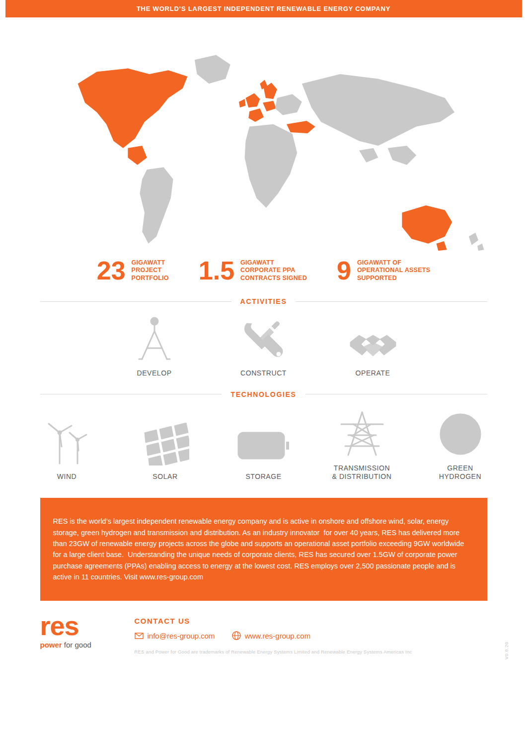The World’s Largest Independent Renewable Energy Company
23
Gigawatt
Project
Portfolio
1.5
Gigawatt
Corporate PPA
Contracts Signed
9
Gigawatt of
Operational Assets
Supported
Activities
Develop
Construct
Operate
Technologies
Wind
Solar
Storage
Transmission
& Distribution
H 2
Green
Hydrogen
RES is the world’s largest independent renewable energy company and is active in onshore and offshore wind, solar, energy storage, green hydrogen and transmission and distribution. As an industry innovator for over 40 years, RES has delivered more than 23GW of renewable energy projects across the globe and supports an operational asset portfolio exceeding 9GW worldwide for a large client base. Understanding the unique needs of corporate clients, RES has secured over 1.5GW of corporate power purchase agreements (PPAs) enabling access to energy at the lowest cost. RES employs over 2,500 passionate people and is active in 11 countries. Visit www.res-group.com
res
power for good
Contact Us
info@res-group.com www.res-group.com
RES and Power for Good are trademarks of Renewable Energy Systems Limited and Renewable Energy Systems Americas Inc
V0.8.20